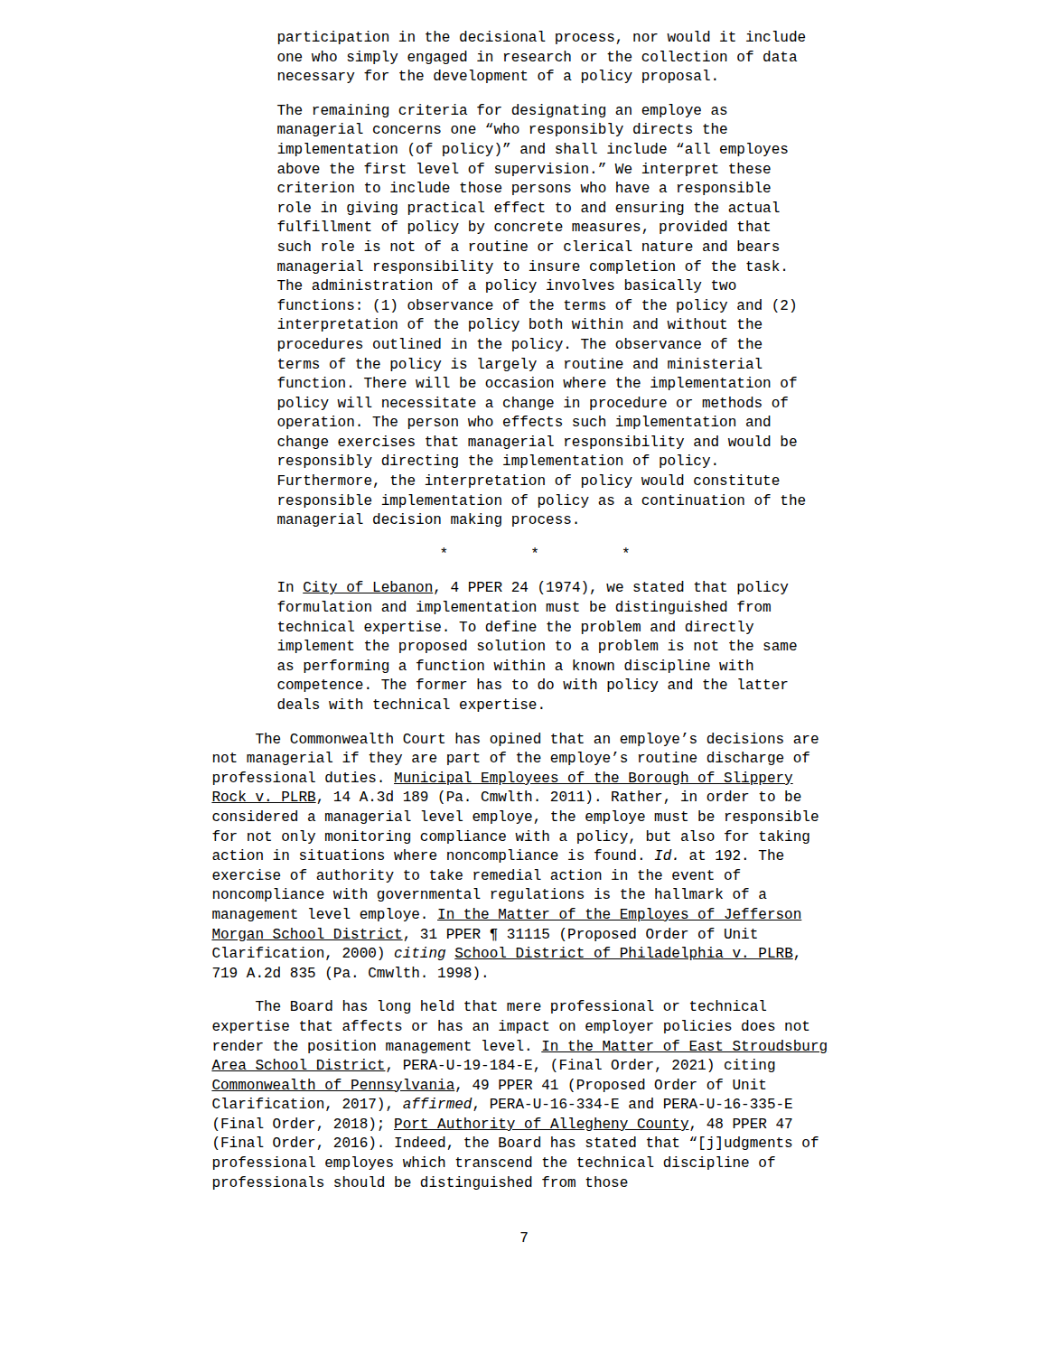participation in the decisional process, nor would it include one who simply engaged in research or the collection of data necessary for the development of a policy proposal.
The remaining criteria for designating an employe as managerial concerns one “who responsibly directs the implementation (of policy)” and shall include “all employes above the first level of supervision.” We interpret these criterion to include those persons who have a responsible role in giving practical effect to and ensuring the actual fulfillment of policy by concrete measures, provided that such role is not of a routine or clerical nature and bears managerial responsibility to insure completion of the task. The administration of a policy involves basically two functions: (1) observance of the terms of the policy and (2) interpretation of the policy both within and without the procedures outlined in the policy. The observance of the terms of the policy is largely a routine and ministerial function. There will be occasion where the implementation of policy will necessitate a change in procedure or methods of operation. The person who effects such implementation and change exercises that managerial responsibility and would be responsibly directing the implementation of policy. Furthermore, the interpretation of policy would constitute responsible implementation of policy as a continuation of the managerial decision making process.
* * *
In City of Lebanon, 4 PPER 24 (1974), we stated that policy formulation and implementation must be distinguished from technical expertise. To define the problem and directly implement the proposed solution to a problem is not the same as performing a function within a known discipline with competence. The former has to do with policy and the latter deals with technical expertise.
The Commonwealth Court has opined that an employe’s decisions are not managerial if they are part of the employe’s routine discharge of professional duties. Municipal Employees of the Borough of Slippery Rock v. PLRB, 14 A.3d 189 (Pa. Cmwlth. 2011). Rather, in order to be considered a managerial level employe, the employe must be responsible for not only monitoring compliance with a policy, but also for taking action in situations where noncompliance is found. Id. at 192. The exercise of authority to take remedial action in the event of noncompliance with governmental regulations is the hallmark of a management level employe. In the Matter of the Employes of Jefferson Morgan School District, 31 PPER ¶ 31115 (Proposed Order of Unit Clarification, 2000) citing School District of Philadelphia v. PLRB, 719 A.2d 835 (Pa. Cmwlth. 1998).
The Board has long held that mere professional or technical expertise that affects or has an impact on employer policies does not render the position management level. In the Matter of East Stroudsburg Area School District, PERA-U-19-184-E, (Final Order, 2021) citing Commonwealth of Pennsylvania, 49 PPER 41 (Proposed Order of Unit Clarification, 2017), affirmed, PERA-U-16-334-E and PERA-U-16-335-E (Final Order, 2018); Port Authority of Allegheny County, 48 PPER 47 (Final Order, 2016). Indeed, the Board has stated that “[j]udgments of professional employes which transcend the technical discipline of professionals should be distinguished from those
7